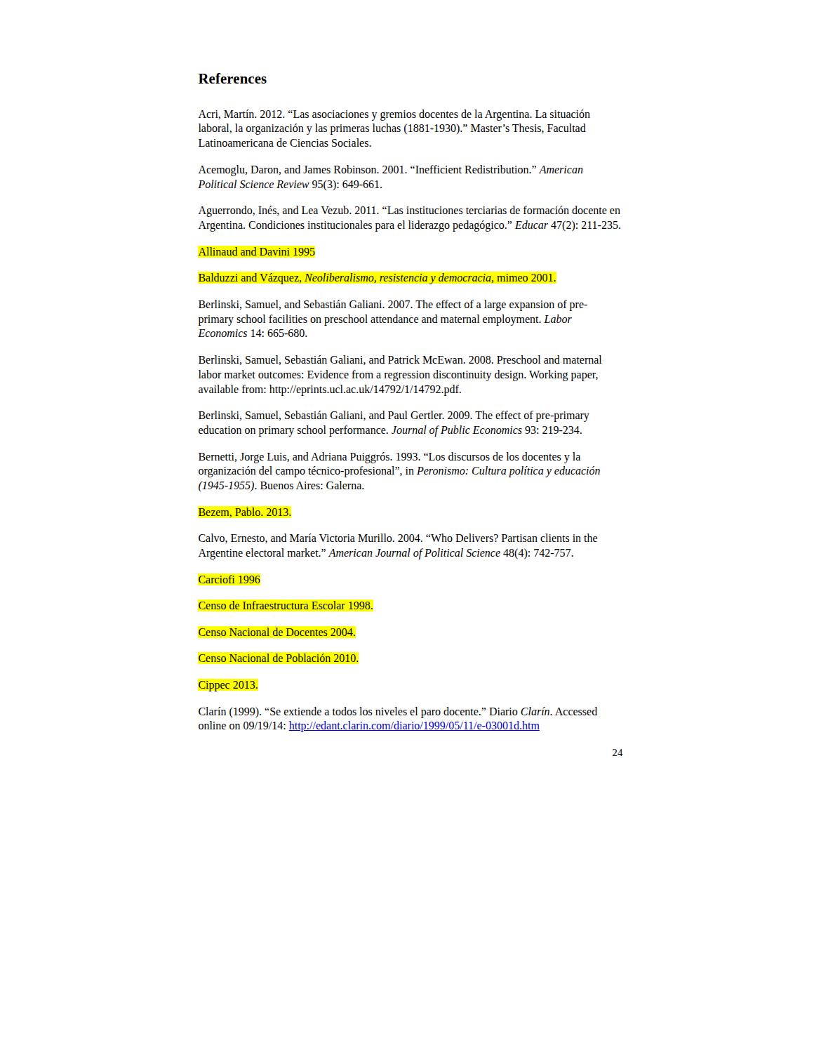References
Acri, Martín. 2012. “Las asociaciones y gremios docentes de la Argentina. La situación laboral, la organización y las primeras luchas (1881-1930).” Master’s Thesis, Facultad Latinoamericana de Ciencias Sociales.
Acemoglu, Daron, and James Robinson. 2001. “Inefficient Redistribution.” American Political Science Review 95(3): 649-661.
Aguerrondo, Inés, and Lea Vezub. 2011. “Las instituciones terciarias de formación docente en Argentina. Condiciones institucionales para el liderazgo pedagógico.” Educar 47(2): 211-235.
Allinaud and Davini 1995
Balduzzi and Vázquez, Neoliberalismo, resistencia y democracia, mimeo 2001.
Berlinski, Samuel, and Sebastián Galiani. 2007. The effect of a large expansion of pre-primary school facilities on preschool attendance and maternal employment. Labor Economics 14: 665-680.
Berlinski, Samuel, Sebastián Galiani, and Patrick McEwan. 2008. Preschool and maternal labor market outcomes: Evidence from a regression discontinuity design. Working paper, available from: http://eprints.ucl.ac.uk/14792/1/14792.pdf.
Berlinski, Samuel, Sebastián Galiani, and Paul Gertler. 2009. The effect of pre-primary education on primary school performance. Journal of Public Economics 93: 219-234.
Bernetti, Jorge Luis, and Adriana Puiggrós. 1993. “Los discursos de los docentes y la organización del campo técnico-profesional”, in Peronismo: Cultura política y educación (1945-1955). Buenos Aires: Galerna.
Bezem, Pablo. 2013.
Calvo, Ernesto, and María Victoria Murillo. 2004. “Who Delivers? Partisan clients in the Argentine electoral market.” American Journal of Political Science 48(4): 742-757.
Carciofi 1996
Censo de Infraestructura Escolar 1998.
Censo Nacional de Docentes 2004.
Censo Nacional de Población 2010.
Cippec 2013.
Clarín (1999). “Se extiende a todos los niveles el paro docente.” Diario Clarín. Accessed online on 09/19/14: http://edant.clarin.com/diario/1999/05/11/e-03001d.htm
24